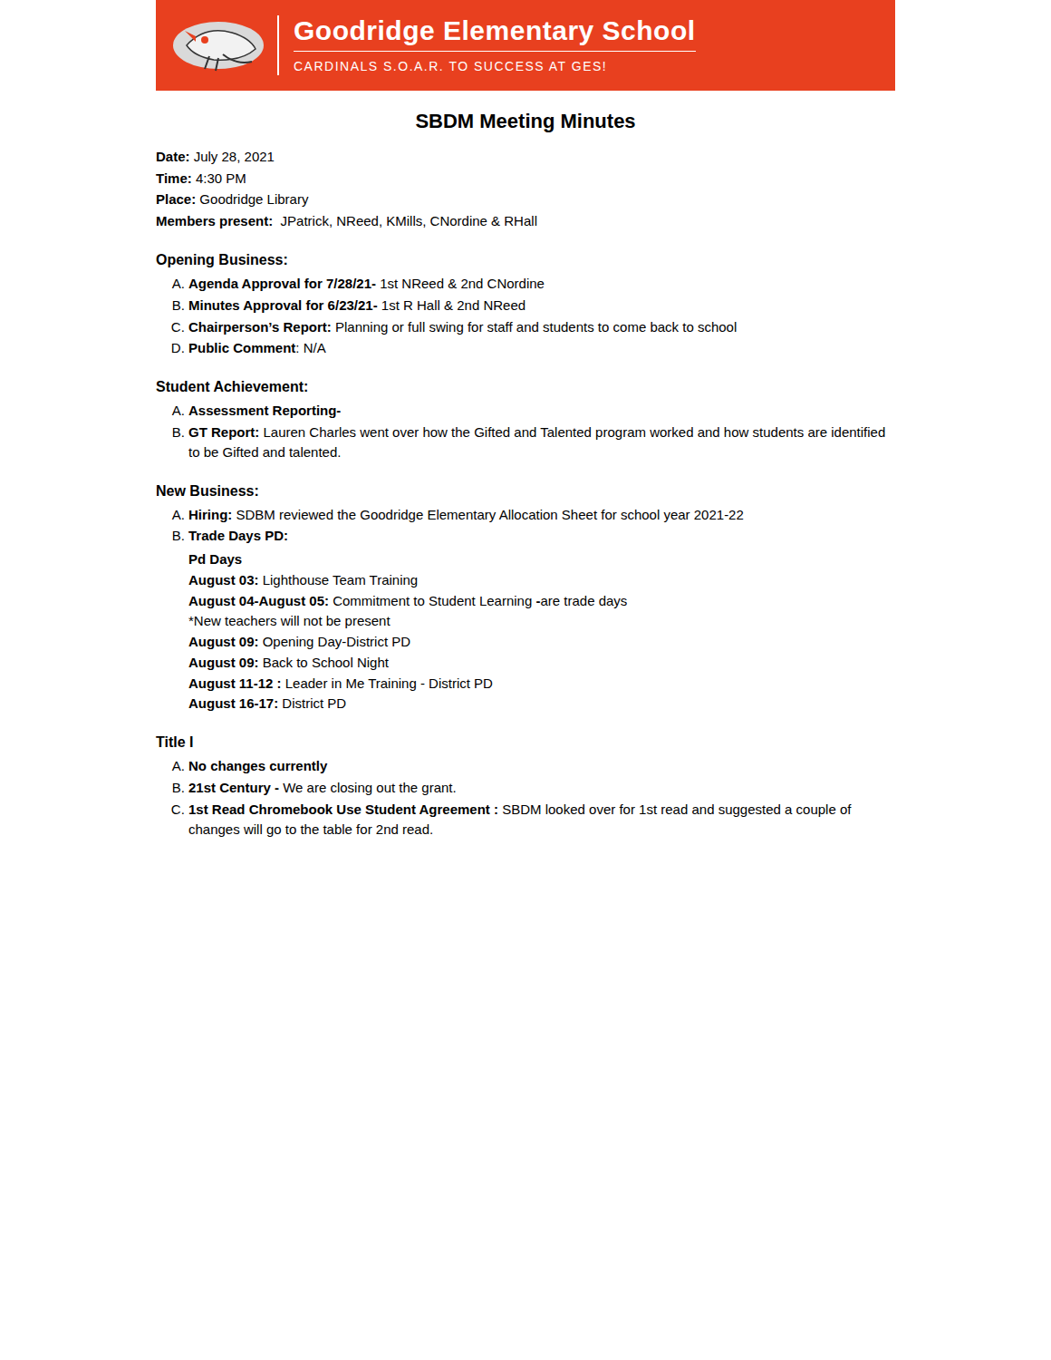Goodridge Elementary School
CARDINALS S.O.A.R. TO SUCCESS AT GES!
SBDM Meeting Minutes
Date: July 28, 2021
Time: 4:30 PM
Place: Goodridge Library
Members present: JPatrick, NReed, KMills, CNordine & RHall
Opening Business:
Agenda Approval for 7/28/21- 1st NReed & 2nd CNordine
Minutes Approval for 6/23/21- 1st R Hall & 2nd NReed
Chairperson’s Report: Planning or full swing for staff and students to come back to school
Public Comment: N/A
Student Achievement:
Assessment Reporting-
GT Report: Lauren Charles went over how the Gifted and Talented program worked and how students are identified to be Gifted and talented.
New Business:
Hiring: SDBM reviewed the Goodridge Elementary Allocation Sheet for school year 2021-22
Trade Days PD:
Pd Days
August 03: Lighthouse Team Training
August 04-August 05: Commitment to Student Learning -are trade days
*New teachers will not be present
August 09: Opening Day-District PD
August 09: Back to School Night
August 11-12 : Leader in Me Training - District PD
August 16-17: District PD
Title I
No changes currently
21st Century - We are closing out the grant.
1st Read Chromebook Use Student Agreement : SBDM looked over for 1st read and suggested a couple of changes will go to the table for 2nd read.